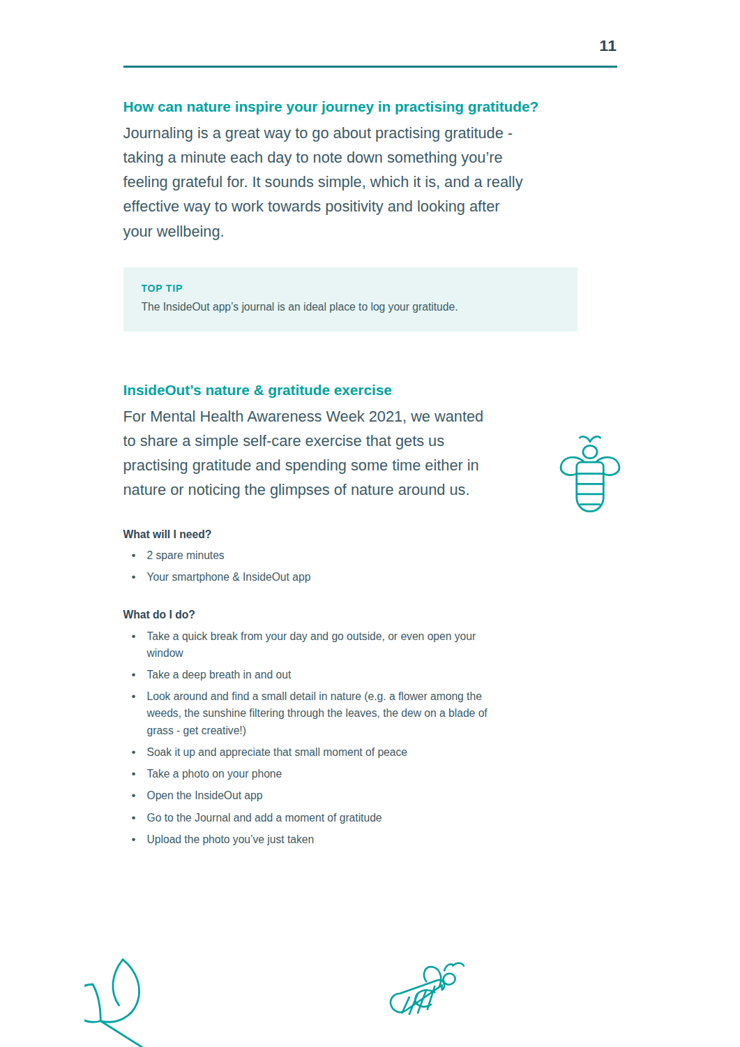11
How can nature inspire your journey in practising gratitude?
Journaling is a great way to go about practising gratitude - taking a minute each day to note down something you’re feeling grateful for. It sounds simple, which it is, and a really effective way to work towards positivity and looking after your wellbeing.
TOP TIP
The InsideOut app’s journal is an ideal place to log your gratitude.
InsideOut’s nature & gratitude exercise
For Mental Health Awareness Week 2021, we wanted to share a simple self‑care exercise that gets us practising gratitude and spending some time either in nature or noticing the glimpses of nature around us.
What will I need?
2 spare minutes
Your smartphone & InsideOut app
What do I do?
Take a quick break from your day and go outside, or even open your window
Take a deep breath in and out
Look around and find a small detail in nature (e.g. a flower among the weeds, the sunshine filtering through the leaves, the dew on a blade of grass - get creative!)
Soak it up and appreciate that small moment of peace
Take a photo on your phone
Open the InsideOut app
Go to the Journal and add a moment of gratitude
Upload the photo you’ve just taken